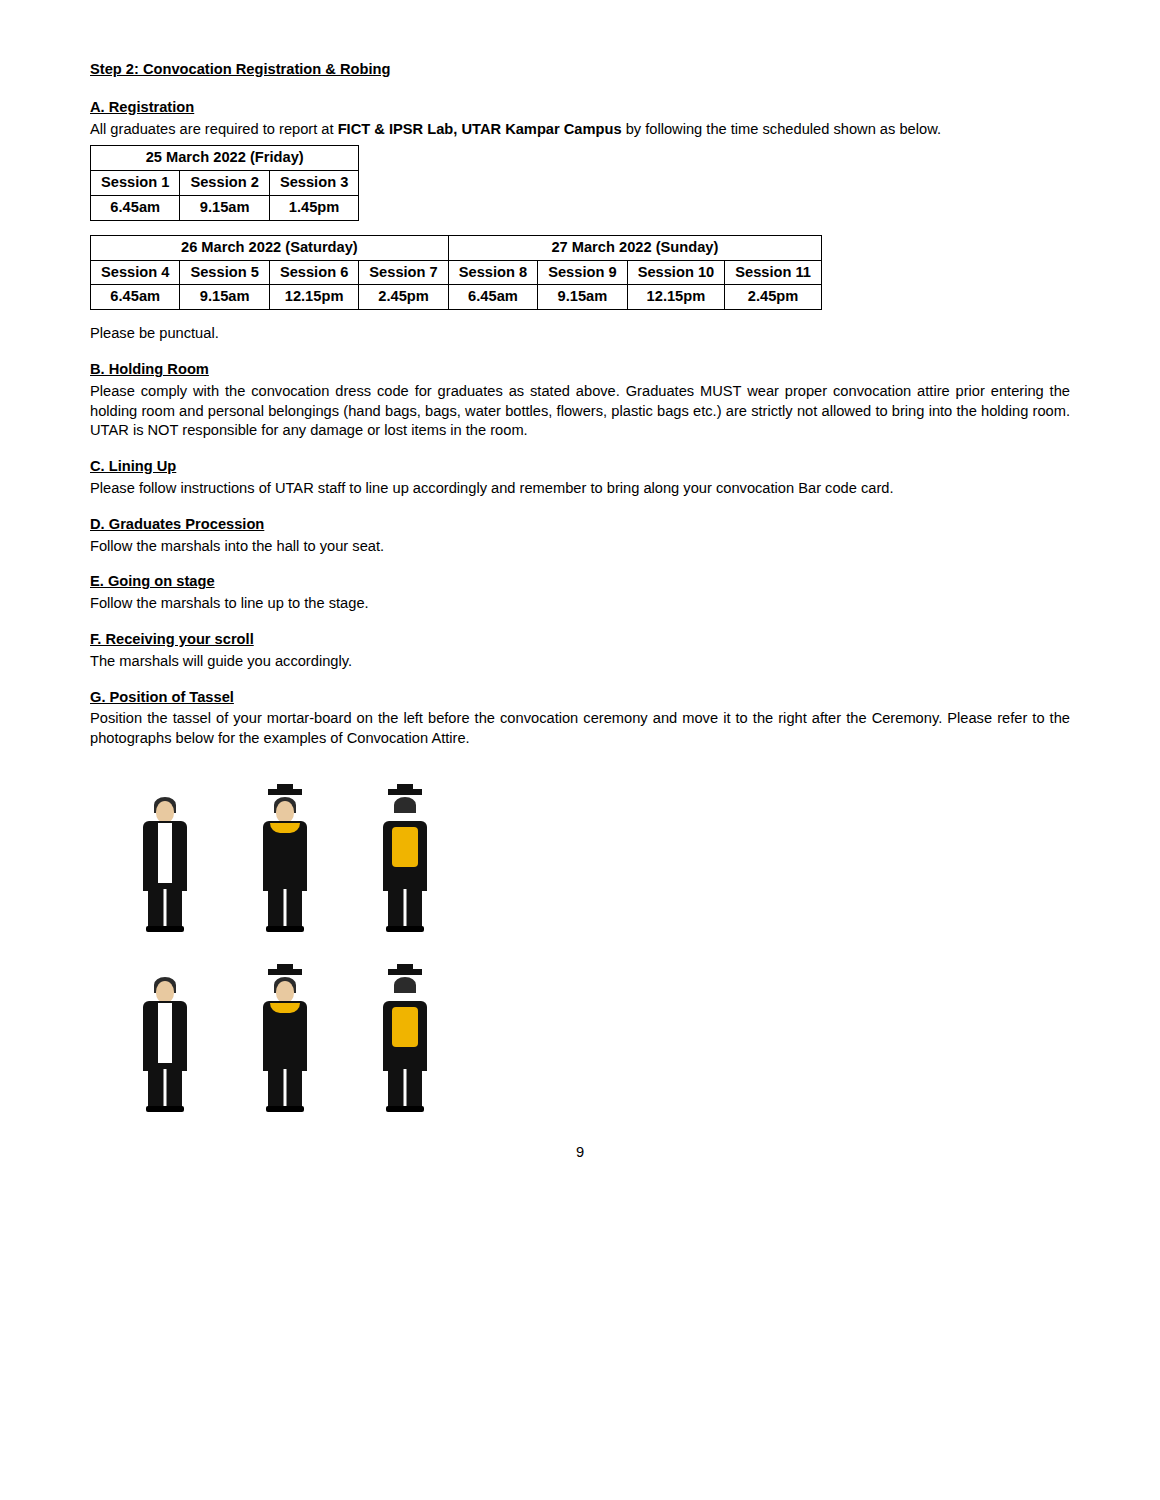Step 2: Convocation Registration & Robing
A. Registration
All graduates are required to report at FICT & IPSR Lab, UTAR Kampar Campus by following the time scheduled shown as below.
| 25 March 2022 (Friday) |
| Session 1 | Session 2 | Session 3 |
| 6.45am | 9.15am | 1.45pm |
| 26 March 2022 (Saturday) | 27 March 2022 (Sunday) |
| Session 4 | Session 5 | Session 6 | Session 7 | Session 8 | Session 9 | Session 10 | Session 11 |
| 6.45am | 9.15am | 12.15pm | 2.45pm | 6.45am | 9.15am | 12.15pm | 2.45pm |
Please be punctual.
B. Holding Room
Please comply with the convocation dress code for graduates as stated above. Graduates MUST wear proper convocation attire prior entering the holding room and personal belongings (hand bags, bags, water bottles, flowers, plastic bags etc.) are strictly not allowed to bring into the holding room. UTAR is NOT responsible for any damage or lost items in the room.
C. Lining Up
Please follow instructions of UTAR staff to line up accordingly and remember to bring along your convocation Bar code card.
D. Graduates Procession
Follow the marshals into the hall to your seat.
E. Going on stage
Follow the marshals to line up to the stage.
F. Receiving your scroll
The marshals will guide you accordingly.
G. Position of Tassel
Position the tassel of your mortar-board on the left before the convocation ceremony and move it to the right after the Ceremony. Please refer to the photographs below for the examples of Convocation Attire.
9